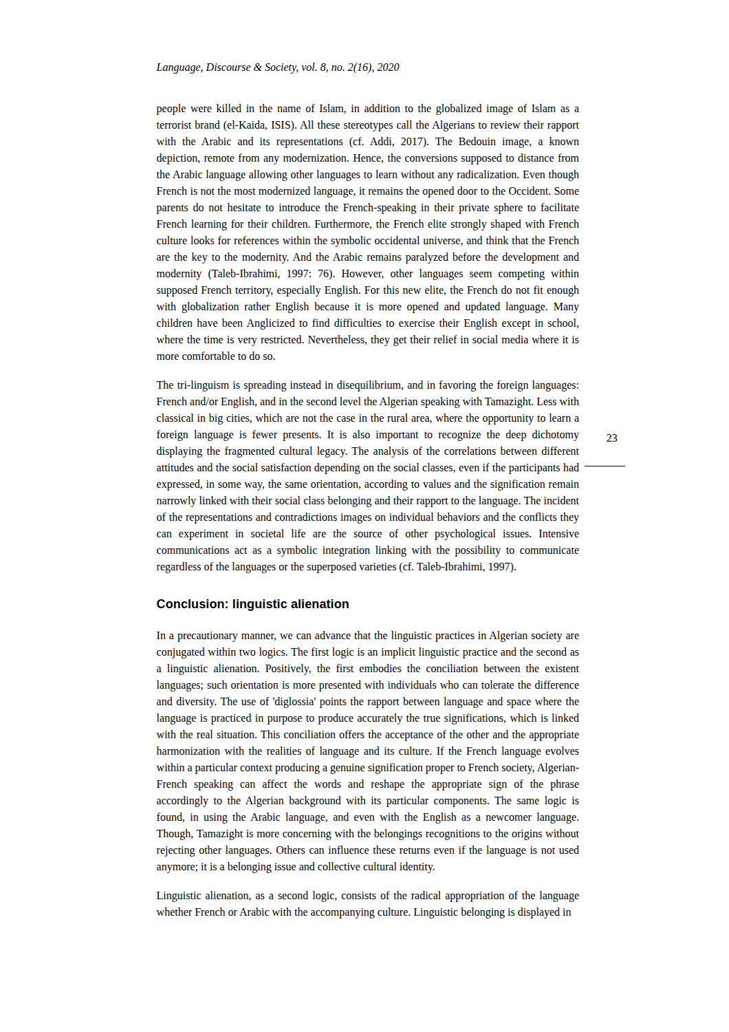Language, Discourse & Society, vol. 8, no. 2(16), 2020
people were killed in the name of Islam, in addition to the globalized image of Islam as a terrorist brand (el-Kaida, ISIS). All these stereotypes call the Algerians to review their rapport with the Arabic and its representations (cf. Addi, 2017). The Bedouin image, a known depiction, remote from any modernization. Hence, the conversions supposed to distance from the Arabic language allowing other languages to learn without any radicalization. Even though French is not the most modernized language, it remains the opened door to the Occident. Some parents do not hesitate to introduce the French-speaking in their private sphere to facilitate French learning for their children. Furthermore, the French elite strongly shaped with French culture looks for references within the symbolic occidental universe, and think that the French are the key to the modernity. And the Arabic remains paralyzed before the development and modernity (Taleb-Ibrahimi, 1997: 76). However, other languages seem competing within supposed French territory, especially English. For this new elite, the French do not fit enough with globalization rather English because it is more opened and updated language. Many children have been Anglicized to find difficulties to exercise their English except in school, where the time is very restricted. Nevertheless, they get their relief in social media where it is more comfortable to do so.
The tri-linguism is spreading instead in disequilibrium, and in favoring the foreign languages: French and/or English, and in the second level the Algerian speaking with Tamazight. Less with classical in big cities, which are not the case in the rural area, where the opportunity to learn a foreign language is fewer presents. It is also important to recognize the deep dichotomy displaying the fragmented cultural legacy. The analysis of the correlations between different attitudes and the social satisfaction depending on the social classes, even if the participants had expressed, in some way, the same orientation, according to values and the signification remain narrowly linked with their social class belonging and their rapport to the language. The incident of the representations and contradictions images on individual behaviors and the conflicts they can experiment in societal life are the source of other psychological issues. Intensive communications act as a symbolic integration linking with the possibility to communicate regardless of the languages or the superposed varieties (cf. Taleb-Ibrahimi, 1997).
Conclusion: linguistic alienation
In a precautionary manner, we can advance that the linguistic practices in Algerian society are conjugated within two logics. The first logic is an implicit linguistic practice and the second as a linguistic alienation. Positively, the first embodies the conciliation between the existent languages; such orientation is more presented with individuals who can tolerate the difference and diversity. The use of 'diglossia' points the rapport between language and space where the language is practiced in purpose to produce accurately the true significations, which is linked with the real situation. This conciliation offers the acceptance of the other and the appropriate harmonization with the realities of language and its culture. If the French language evolves within a particular context producing a genuine signification proper to French society, Algerian-French speaking can affect the words and reshape the appropriate sign of the phrase accordingly to the Algerian background with its particular components. The same logic is found, in using the Arabic language, and even with the English as a newcomer language. Though, Tamazight is more concerning with the belongings recognitions to the origins without rejecting other languages. Others can influence these returns even if the language is not used anymore; it is a belonging issue and collective cultural identity.
Linguistic alienation, as a second logic, consists of the radical appropriation of the language whether French or Arabic with the accompanying culture. Linguistic belonging is displayed in
23